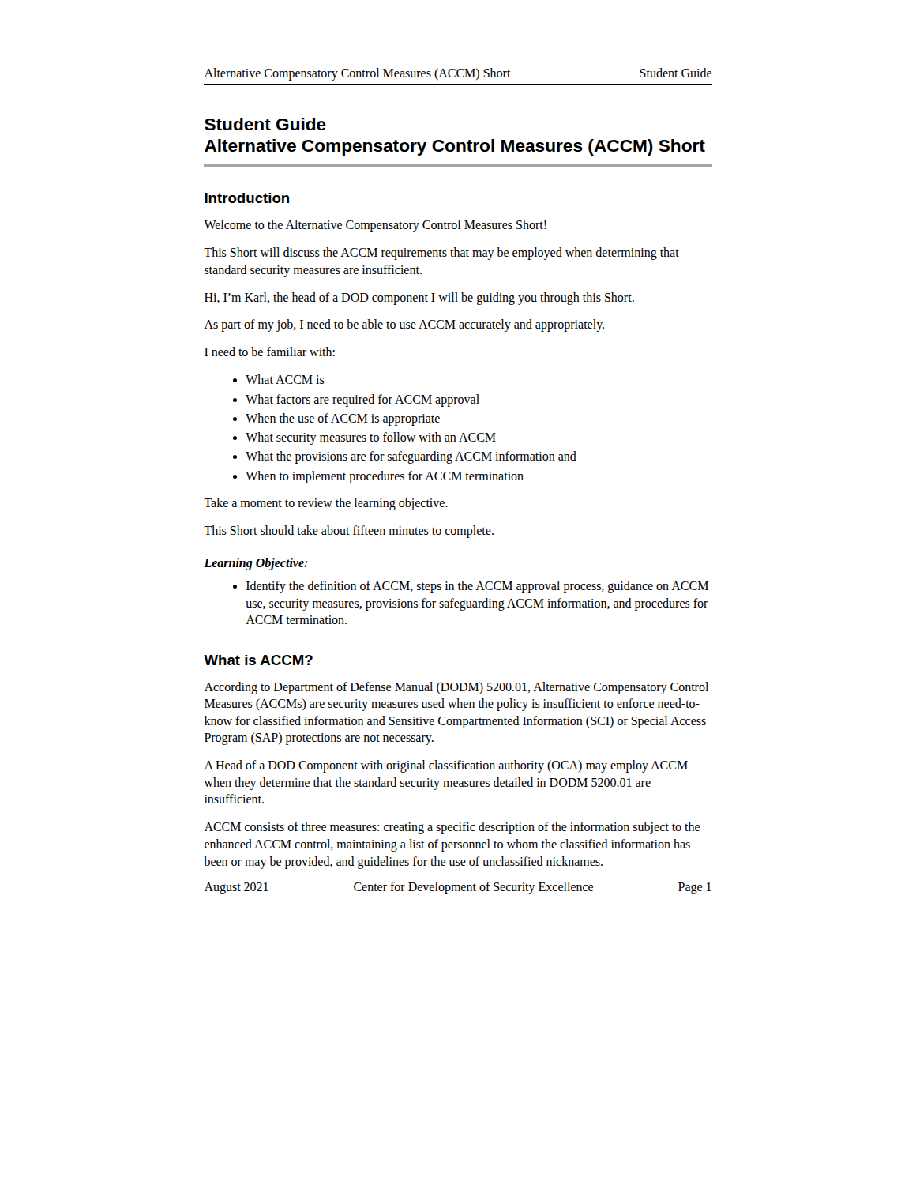Alternative Compensatory Control Measures (ACCM) Short Student Guide
Student Guide Alternative Compensatory Control Measures (ACCM) Short
Introduction
Welcome to the Alternative Compensatory Control Measures Short!
This Short will discuss the ACCM requirements that may be employed when determining that standard security measures are insufficient.
Hi, I’m Karl, the head of a DOD component I will be guiding you through this Short.
As part of my job, I need to be able to use ACCM accurately and appropriately.
I need to be familiar with:
What ACCM is
What factors are required for ACCM approval
When the use of ACCM is appropriate
What security measures to follow with an ACCM
What the provisions are for safeguarding ACCM information and
When to implement procedures for ACCM termination
Take a moment to review the learning objective.
This Short should take about fifteen minutes to complete.
Learning Objective:
Identify the definition of ACCM, steps in the ACCM approval process, guidance on ACCM use, security measures, provisions for safeguarding ACCM information, and procedures for ACCM termination.
What is ACCM?
According to Department of Defense Manual (DODM) 5200.01, Alternative Compensatory Control Measures (ACCMs) are security measures used when the policy is insufficient to enforce need-to-know for classified information and Sensitive Compartmented Information (SCI) or Special Access Program (SAP) protections are not necessary.
A Head of a DOD Component with original classification authority (OCA) may employ ACCM when they determine that the standard security measures detailed in DODM 5200.01 are insufficient.
ACCM consists of three measures: creating a specific description of the information subject to the enhanced ACCM control, maintaining a list of personnel to whom the classified information has been or may be provided, and guidelines for the use of unclassified nicknames.
August 2021 Center for Development of Security Excellence Page 1